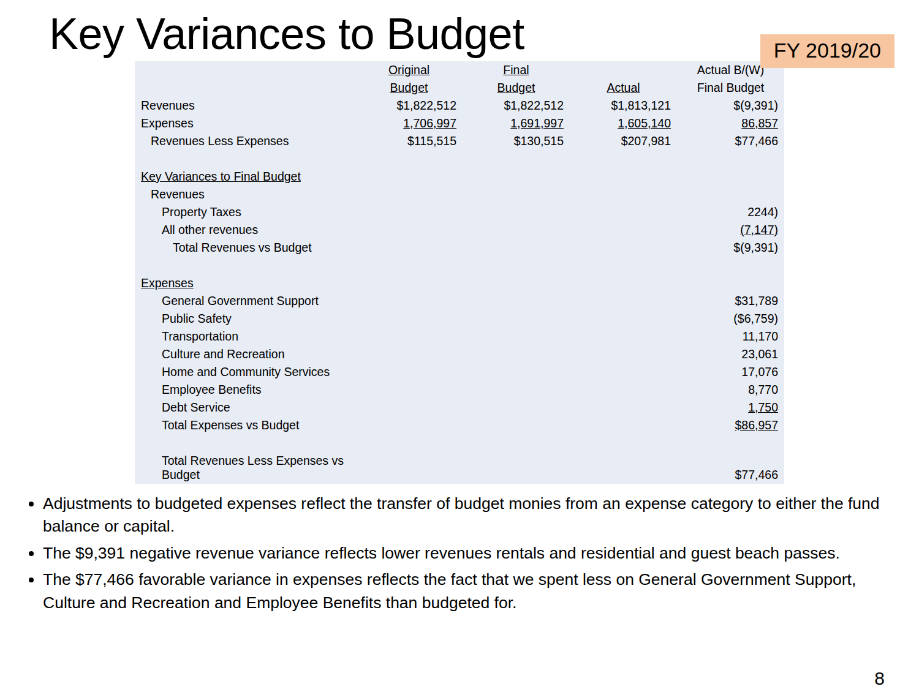Key Variances to Budget
FY 2019/20
| | Original | Final | | Actual B/(W) |
| | Budget | Budget | Actual | Final Budget |
| Revenues | $1,822,512 | $1,822,512 | $1,813,121 | $(9,391) |
| Expenses | 1,706,997 | 1,691,997 | 1,605,140 | 86,857 |
| Revenues Less Expenses | $115,515 | $130,515 | $207,981 | $77,466 |
| Key Variances to Final Budget | | | | |
| Revenues | | | | |
| Property Taxes | | | | 2244) |
| All other revenues | | | | (7,147) |
| Total Revenues vs Budget | | | | $(9,391) |
| Expenses | | | | |
| General Government Support | | | | $31,789 |
| Public Safety | | | | ($6,759) |
| Transportation | | | | 11,170 |
| Culture and Recreation | | | | 23,061 |
| Home and Community Services | | | | 17,076 |
| Employee Benefits | | | | 8,770 |
| Debt Service | | | | 1,750 |
| Total Expenses vs Budget | | | | $86,957 |
| Total Revenues Less Expenses vs Budget | | | | $77,466 |
Adjustments to budgeted expenses reflect the transfer of budget monies from an expense category to either the fund balance or capital.
The $9,391 negative revenue variance reflects lower revenues rentals and residential and guest beach passes.
The $77,466 favorable variance in expenses reflects the fact that we spent less on General Government Support, Culture and Recreation and Employee Benefits than budgeted for.
8